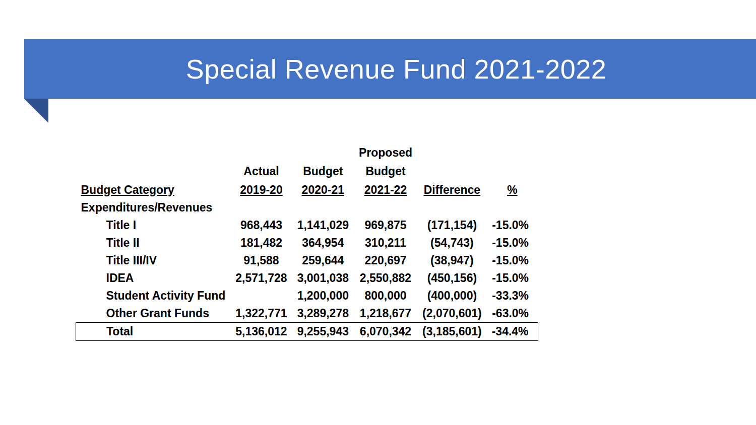Special Revenue Fund 2021-2022
| | | | Proposed | | |
| --- | --- | --- | --- | --- | --- |
| | Actual | Budget | Budget | | |
| Budget Category | 2019-20 | 2020-21 | 2021-22 | Difference | % |
| Expenditures/Revenues | | | | | |
| Title I | 968,443 | 1,141,029 | 969,875 | (171,154) | -15.0% |
| Title II | 181,482 | 364,954 | 310,211 | (54,743) | -15.0% |
| Title III/IV | 91,588 | 259,644 | 220,697 | (38,947) | -15.0% |
| IDEA | 2,571,728 | 3,001,038 | 2,550,882 | (450,156) | -15.0% |
| Student Activity Fund | | 1,200,000 | 800,000 | (400,000) | -33.3% |
| Other Grant Funds | 1,322,771 | 3,289,278 | 1,218,677 | (2,070,601) | -63.0% |
| Total | 5,136,012 | 9,255,943 | 6,070,342 | (3,185,601) | -34.4% |